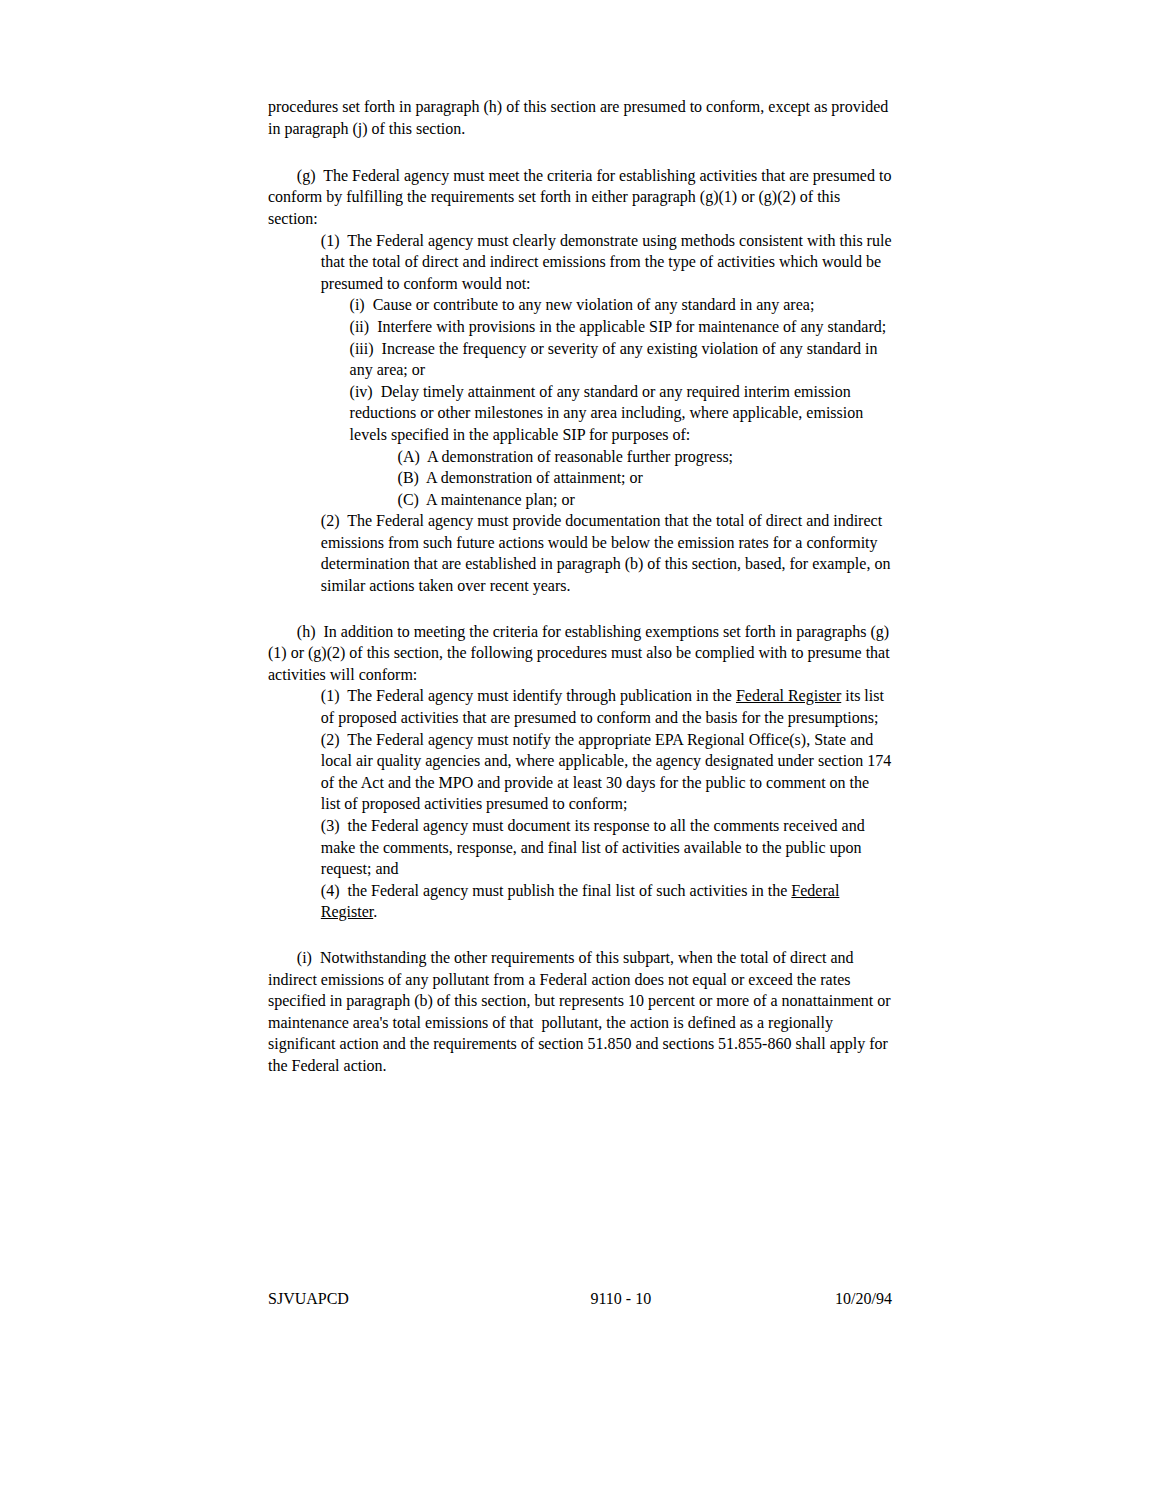procedures set forth in paragraph (h) of this section are presumed to conform, except as provided in paragraph (j) of this section.
(g) The Federal agency must meet the criteria for establishing activities that are presumed to conform by fulfilling the requirements set forth in either paragraph (g)(1) or (g)(2) of this section:
(1) The Federal agency must clearly demonstrate using methods consistent with this rule that the total of direct and indirect emissions from the type of activities which would be presumed to conform would not:
(i) Cause or contribute to any new violation of any standard in any area;
(ii) Interfere with provisions in the applicable SIP for maintenance of any standard;
(iii) Increase the frequency or severity of any existing violation of any standard in any area; or
(iv) Delay timely attainment of any standard or any required interim emission reductions or other milestones in any area including, where applicable, emission levels specified in the applicable SIP for purposes of:
(A) A demonstration of reasonable further progress;
(B) A demonstration of attainment; or
(C) A maintenance plan; or
(2) The Federal agency must provide documentation that the total of direct and indirect emissions from such future actions would be below the emission rates for a conformity determination that are established in paragraph (b) of this section, based, for example, on similar actions taken over recent years.
(h) In addition to meeting the criteria for establishing exemptions set forth in paragraphs (g)(1) or (g)(2) of this section, the following procedures must also be complied with to presume that activities will conform:
(1) The Federal agency must identify through publication in the Federal Register its list of proposed activities that are presumed to conform and the basis for the presumptions;
(2) The Federal agency must notify the appropriate EPA Regional Office(s), State and local air quality agencies and, where applicable, the agency designated under section 174 of the Act and the MPO and provide at least 30 days for the public to comment on the list of proposed activities presumed to conform;
(3) the Federal agency must document its response to all the comments received and make the comments, response, and final list of activities available to the public upon request; and
(4) the Federal agency must publish the final list of such activities in the Federal Register.
(i) Notwithstanding the other requirements of this subpart, when the total of direct and indirect emissions of any pollutant from a Federal action does not equal or exceed the rates specified in paragraph (b) of this section, but represents 10 percent or more of a nonattainment or maintenance area's total emissions of that pollutant, the action is defined as a regionally significant action and the requirements of section 51.850 and sections 51.855-860 shall apply for the Federal action.
SJVUAPCD
9110 - 10
10/20/94